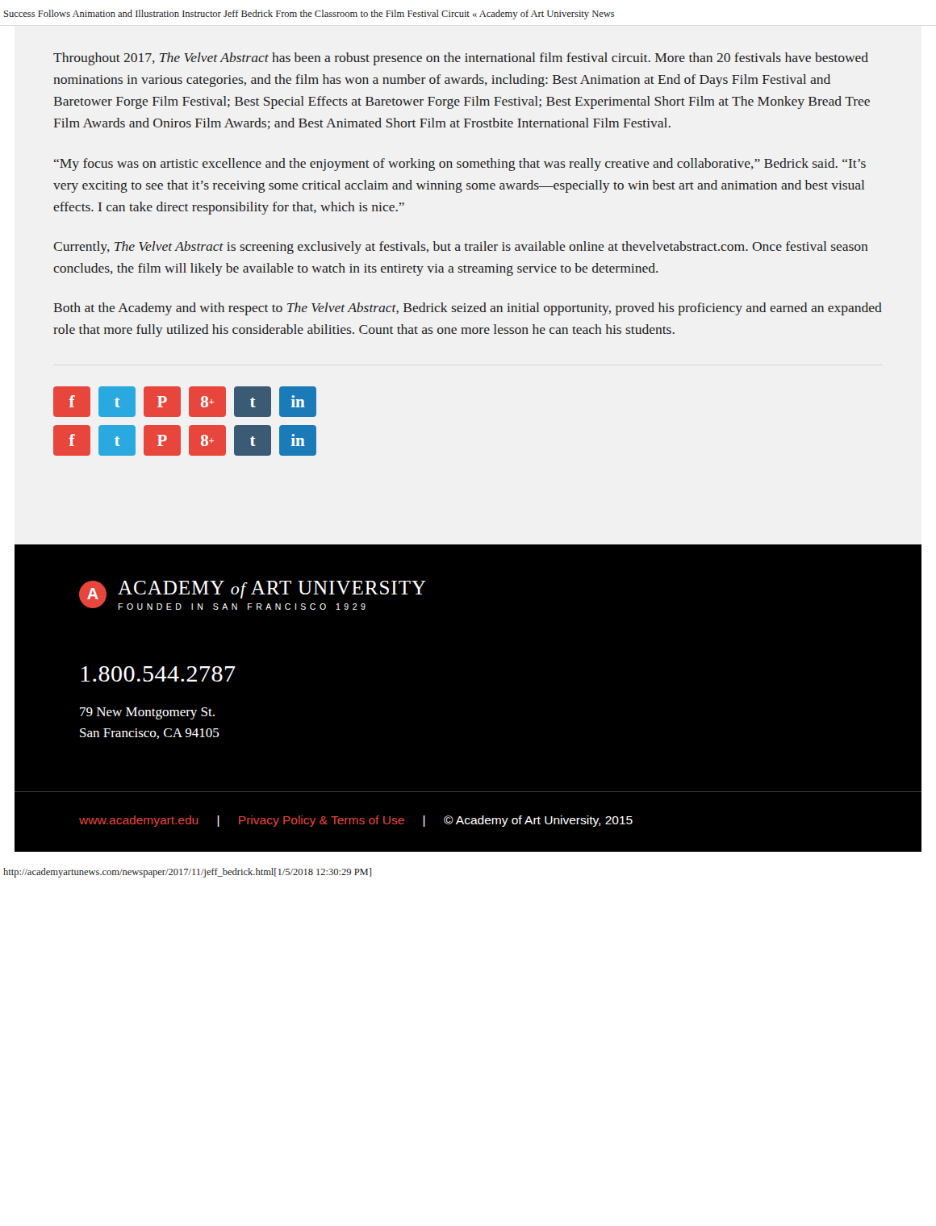Success Follows Animation and Illustration Instructor Jeff Bedrick From the Classroom to the Film Festival Circuit « Academy of Art University News
Throughout 2017, The Velvet Abstract has been a robust presence on the international film festival circuit. More than 20 festivals have bestowed nominations in various categories, and the film has won a number of awards, including: Best Animation at End of Days Film Festival and Baretower Forge Film Festival; Best Special Effects at Baretower Forge Film Festival; Best Experimental Short Film at The Monkey Bread Tree Film Awards and Oniros Film Awards; and Best Animated Short Film at Frostbite International Film Festival.
“My focus was on artistic excellence and the enjoyment of working on something that was really creative and collaborative,” Bedrick said. “It’s very exciting to see that it’s receiving some critical acclaim and winning some awards—especially to win best art and animation and best visual effects. I can take direct responsibility for that, which is nice.”
Currently, The Velvet Abstract is screening exclusively at festivals, but a trailer is available online at thevelvetabstract.com. Once festival season concludes, the film will likely be available to watch in its entirety via a streaming service to be determined.
Both at the Academy and with respect to The Velvet Abstract, Bedrick seized an initial opportunity, proved his proficiency and earned an expanded role that more fully utilized his considerable abilities. Count that as one more lesson he can teach his students.
f t P 8+ t in
f t P 8+ t in
A
ACADEMY of ART UNIVERSITY
FOUNDED IN SAN FRANCISCO 1929
1.800.544.2787
79 New Montgomery St.
San Francisco, CA 94105
www.academyart.edu | Privacy Policy & Terms of Use | © Academy of Art University, 2015
http://academyartunews.com/newspaper/2017/11/jeff_bedrick.html[1/5/2018 12:30:29 PM]